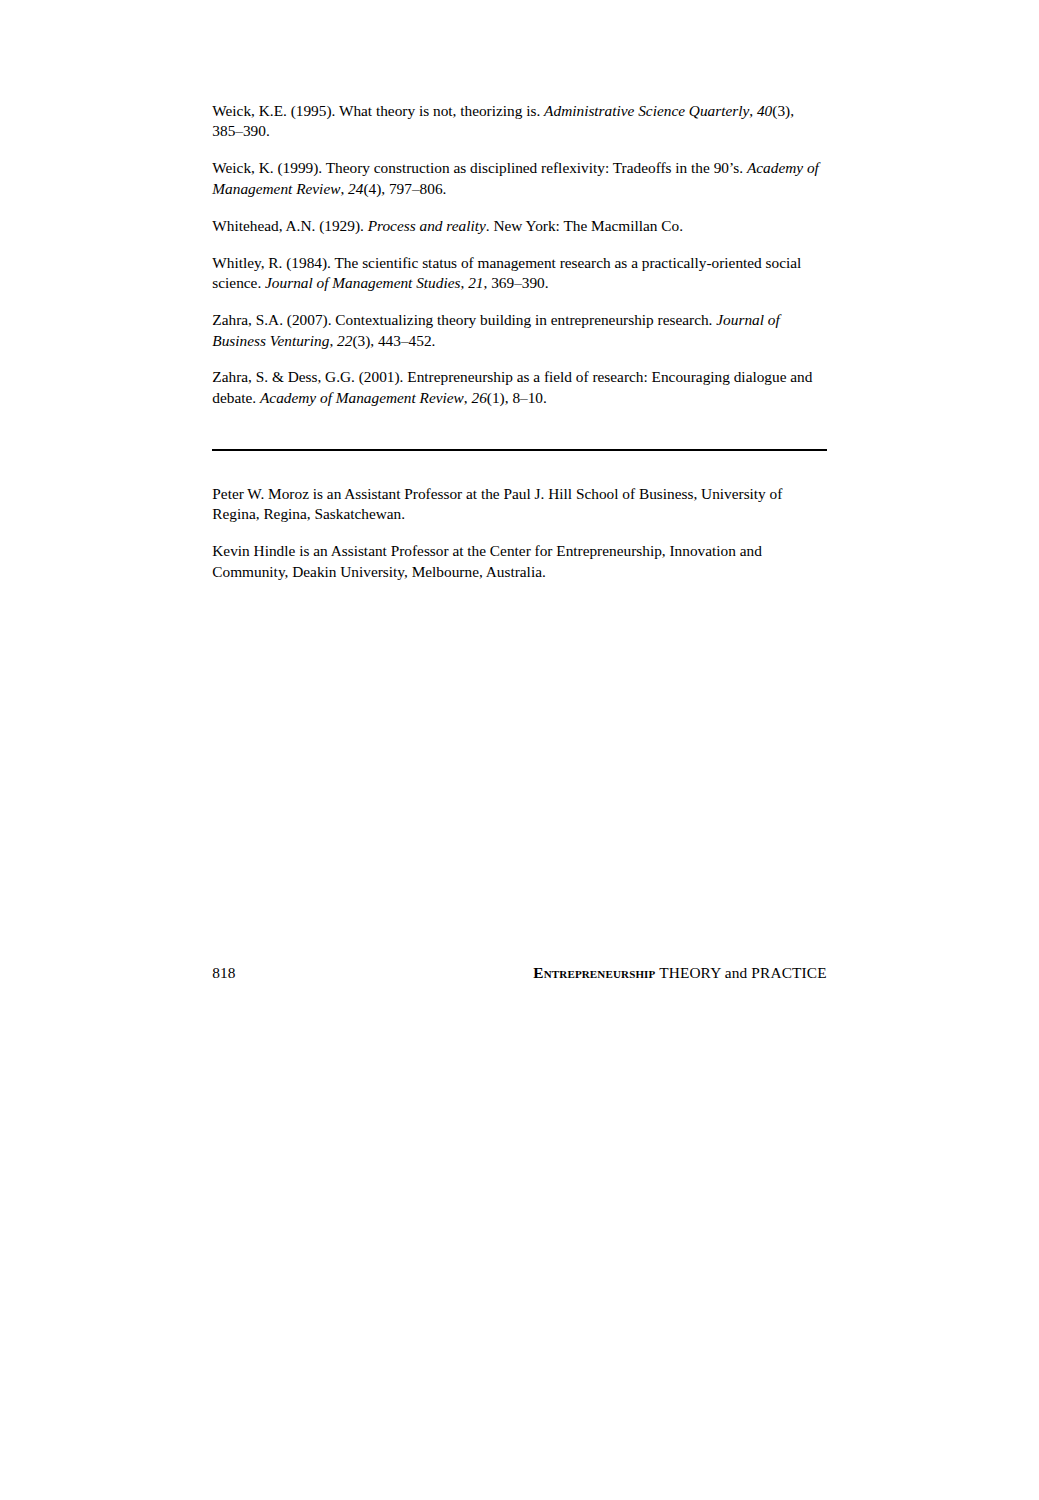Weick, K.E. (1995). What theory is not, theorizing is. Administrative Science Quarterly, 40(3), 385–390.
Weick, K. (1999). Theory construction as disciplined reflexivity: Tradeoffs in the 90’s. Academy of Management Review, 24(4), 797–806.
Whitehead, A.N. (1929). Process and reality. New York: The Macmillan Co.
Whitley, R. (1984). The scientific status of management research as a practically-oriented social science. Journal of Management Studies, 21, 369–390.
Zahra, S.A. (2007). Contextualizing theory building in entrepreneurship research. Journal of Business Venturing, 22(3), 443–452.
Zahra, S. & Dess, G.G. (2001). Entrepreneurship as a field of research: Encouraging dialogue and debate. Academy of Management Review, 26(1), 8–10.
Peter W. Moroz is an Assistant Professor at the Paul J. Hill School of Business, University of Regina, Regina, Saskatchewan.
Kevin Hindle is an Assistant Professor at the Center for Entrepreneurship, Innovation and Community, Deakin University, Melbourne, Australia.
818 Entrepreneurship THEORY and PRACTICE